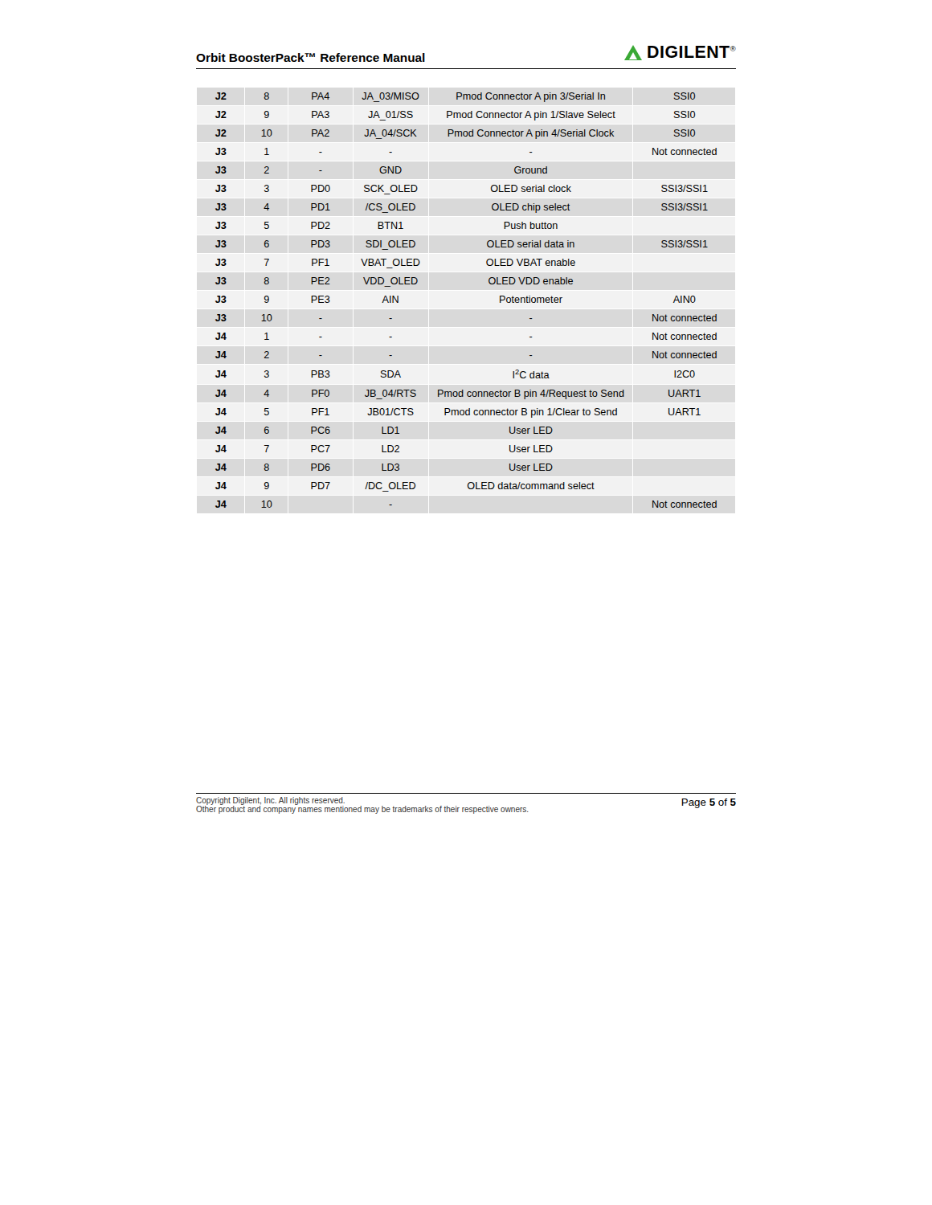Orbit BoosterPack™ Reference Manual
DIGILENT®
| J2 | 8 | PA4 | JA_03/MISO | Pmod Connector A pin 3/Serial In | SSI0 |
| J2 | 9 | PA3 | JA_01/SS | Pmod Connector A pin 1/Slave Select | SSI0 |
| J2 | 10 | PA2 | JA_04/SCK | Pmod Connector A pin 4/Serial Clock | SSI0 |
| J3 | 1 | - | - | - | Not connected |
| J3 | 2 | - | GND | Ground | |
| J3 | 3 | PD0 | SCK_OLED | OLED serial clock | SSI3/SSI1 |
| J3 | 4 | PD1 | /CS_OLED | OLED chip select | SSI3/SSI1 |
| J3 | 5 | PD2 | BTN1 | Push button | |
| J3 | 6 | PD3 | SDI_OLED | OLED serial data in | SSI3/SSI1 |
| J3 | 7 | PF1 | VBAT_OLED | OLED VBAT enable | |
| J3 | 8 | PE2 | VDD_OLED | OLED VDD enable | |
| J3 | 9 | PE3 | AIN | Potentiometer | AIN0 |
| J3 | 10 | - | - | - | Not connected |
| J4 | 1 | - | - | - | Not connected |
| J4 | 2 | - | - | - | Not connected |
| J4 | 3 | PB3 | SDA | I 2 C data | I2C0 |
| J4 | 4 | PF0 | JB_04/RTS | Pmod connector B pin 4/Request to Send | UART1 |
| J4 | 5 | PF1 | JB01/CTS | Pmod connector B pin 1/Clear to Send | UART1 |
| J4 | 6 | PC6 | LD1 | User LED | |
| J4 | 7 | PC7 | LD2 | User LED | |
| J4 | 8 | PD6 | LD3 | User LED | |
| J4 | 9 | PD7 | /DC_OLED | OLED data/command select | |
| J4 | 10 | | - | | Not connected |
Copyright Digilent, Inc. All rights reserved.
Other product and company names mentioned may be trademarks of their respective owners.
Page 5 of 5